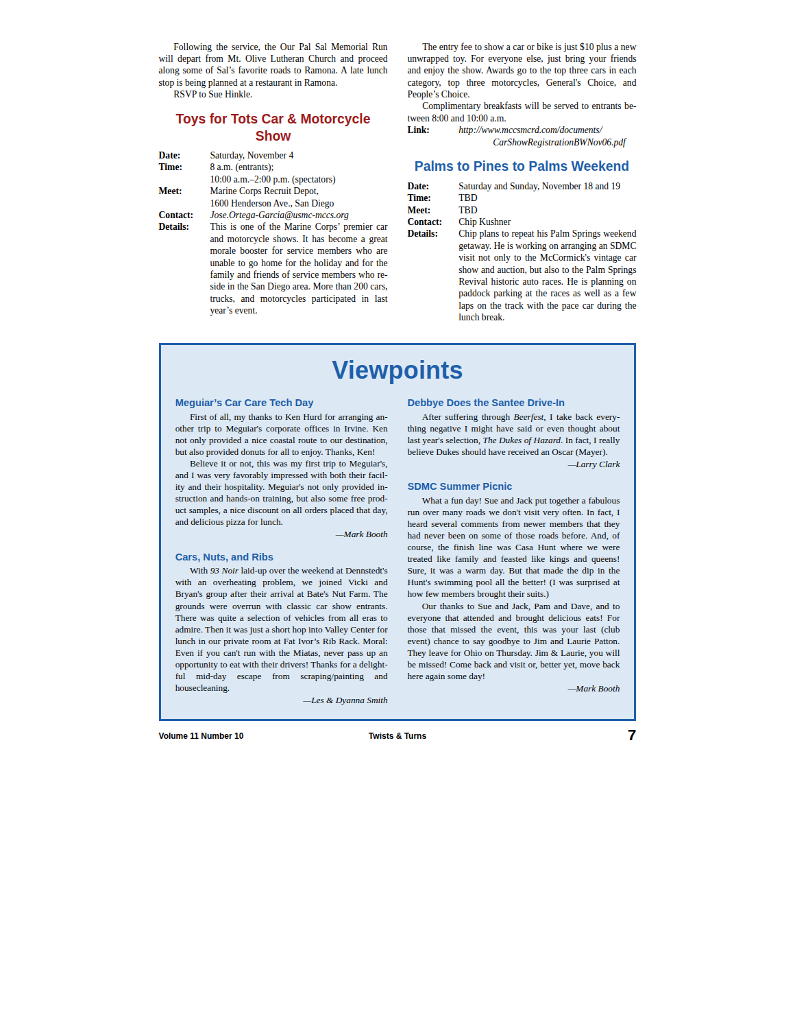Following the service, the Our Pal Sal Memorial Run will depart from Mt. Olive Lutheran Church and proceed along some of Sal’s favorite roads to Ramona. A late lunch stop is being planned at a restaurant in Ramona.
RSVP to Sue Hinkle.
Toys for Tots Car & Motorcycle Show
Date: Saturday, November 4
Time: 8 a.m. (entrants);
10:00 a.m.–2:00 p.m. (spectators)
Meet: Marine Corps Recruit Depot,
1600 Henderson Ave., San Diego
Contact: Jose.Ortega-Garcia@usmc-mccs.org
Details: This is one of the Marine Corps’ premier car and motorcycle shows. It has become a great morale booster for service members who are unable to go home for the holiday and for the family and friends of service members who reside in the San Diego area. More than 200 cars, trucks, and motorcycles participated in last year’s event.
The entry fee to show a car or bike is just $10 plus a new unwrapped toy. For everyone else, just bring your friends and enjoy the show. Awards go to the top three cars in each category, top three motorcycles, General's Choice, and People’s Choice.
Complimentary breakfasts will be served to entrants between 8:00 and 10:00 a.m.
Link: http://www.mccsmcrd.com/documents/
CarShowRegistrationBWNov06.pdf
Palms to Pines to Palms Weekend
Date: Saturday and Sunday, November 18 and 19
Time: TBD
Meet: TBD
Contact: Chip Kushner
Details: Chip plans to repeat his Palm Springs weekend getaway. He is working on arranging an SDMC visit not only to the McCormick's vintage car show and auction, but also to the Palm Springs Revival historic auto races. He is planning on paddock parking at the races as well as a few laps on the track with the pace car during the lunch break.
Viewpoints
Meguiar’s Car Care Tech Day
First of all, my thanks to Ken Hurd for arranging another trip to Meguiar's corporate offices in Irvine. Ken not only provided a nice coastal route to our destination, but also provided donuts for all to enjoy. Thanks, Ken!
Believe it or not, this was my first trip to Meguiar's, and I was very favorably impressed with both their facility and their hospitality. Meguiar's not only provided instruction and hands-on training, but also some free product samples, a nice discount on all orders placed that day, and delicious pizza for lunch.
—Mark Booth
Cars, Nuts, and Ribs
With 93 Noir laid-up over the weekend at Dennstedt's with an overheating problem, we joined Vicki and Bryan's group after their arrival at Bate's Nut Farm. The grounds were overrun with classic car show entrants. There was quite a selection of vehicles from all eras to admire. Then it was just a short hop into Valley Center for lunch in our private room at Fat Ivor’s Rib Rack. Moral: Even if you can't run with the Miatas, never pass up an opportunity to eat with their drivers! Thanks for a delightful mid-day escape from scraping/painting and housecleaning.
—Les & Dyanna Smith
Debbye Does the Santee Drive-In
After suffering through Beerfest, I take back everything negative I might have said or even thought about last year's selection, The Dukes of Hazard. In fact, I really believe Dukes should have received an Oscar (Mayer).
—Larry Clark
SDMC Summer Picnic
What a fun day! Sue and Jack put together a fabulous run over many roads we don't visit very often. In fact, I heard several comments from newer members that they had never been on some of those roads before. And, of course, the finish line was Casa Hunt where we were treated like family and feasted like kings and queens! Sure, it was a warm day. But that made the dip in the Hunt's swimming pool all the better! (I was surprised at how few members brought their suits.)
Our thanks to Sue and Jack, Pam and Dave, and to everyone that attended and brought delicious eats! For those that missed the event, this was your last (club event) chance to say goodbye to Jim and Laurie Patton. They leave for Ohio on Thursday. Jim & Laurie, you will be missed! Come back and visit or, better yet, move back here again some day!
—Mark Booth
Volume 11 Number 10
Twists & Turns
7